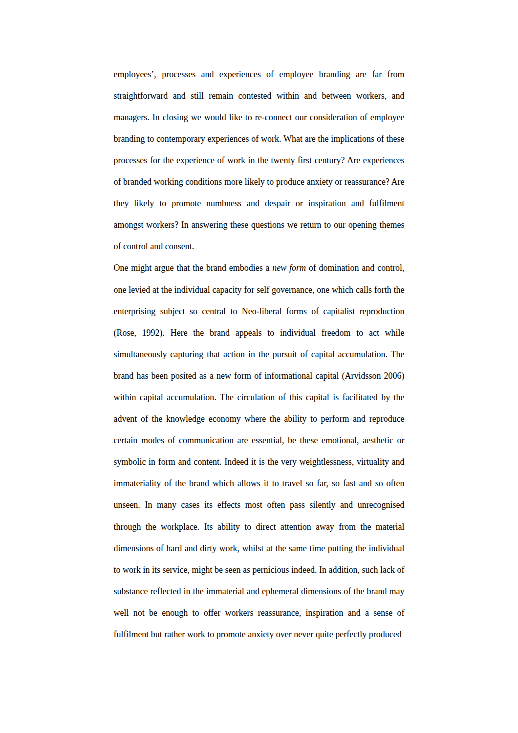employees’, processes and experiences of employee branding are far from straightforward and still remain contested within and between workers, and managers. In closing we would like to re-connect our consideration of employee branding to contemporary experiences of work. What are the implications of these processes for the experience of work in the twenty first century? Are experiences of branded working conditions more likely to produce anxiety or reassurance? Are they likely to promote numbness and despair or inspiration and fulfilment amongst workers? In answering these questions we return to our opening themes of control and consent.
One might argue that the brand embodies a new form of domination and control, one levied at the individual capacity for self governance, one which calls forth the enterprising subject so central to Neo-liberal forms of capitalist reproduction (Rose, 1992). Here the brand appeals to individual freedom to act while simultaneously capturing that action in the pursuit of capital accumulation. The brand has been posited as a new form of informational capital (Arvidsson 2006) within capital accumulation. The circulation of this capital is facilitated by the advent of the knowledge economy where the ability to perform and reproduce certain modes of communication are essential, be these emotional, aesthetic or symbolic in form and content. Indeed it is the very weightlessness, virtuality and immateriality of the brand which allows it to travel so far, so fast and so often unseen. In many cases its effects most often pass silently and unrecognised through the workplace. Its ability to direct attention away from the material dimensions of hard and dirty work, whilst at the same time putting the individual to work in its service, might be seen as pernicious indeed. In addition, such lack of substance reflected in the immaterial and ephemeral dimensions of the brand may well not be enough to offer workers reassurance, inspiration and a sense of fulfilment but rather work to promote anxiety over never quite perfectly produced